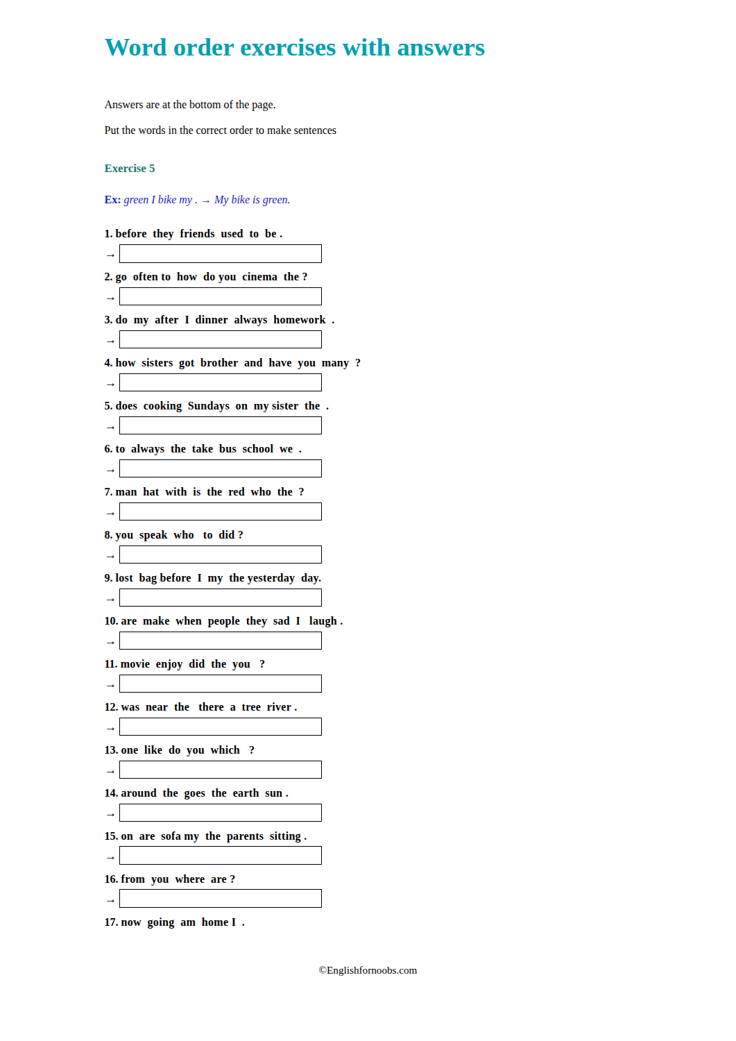Word order exercises with answers
Answers are at the bottom of the page.
Put the words in the correct order to make sentences
Exercise 5
Ex: green I bike my . → My bike is green.
1. before they friends used to be .
→
2. go often to how do you cinema the ?
→
3. do my after I dinner always homework .
→
4. how sisters got brother and have you many ?
→
5. does cooking Sundays on my sister the .
→
6. to always the take bus school we .
→
7. man hat with is the red who the ?
→
8. you speak who to did ?
→
9. lost bag before I my the yesterday day.
→
10. are make when people they sad I laugh .
→
11. movie enjoy did the you ?
→
12. was near the there a tree river .
→
13. one like do you which ?
→
14. around the goes the earth sun .
→
15. on are sofa my the parents sitting .
→
16. from you where are ?
→
17. now going am home I .
©Englishfornoobs.com